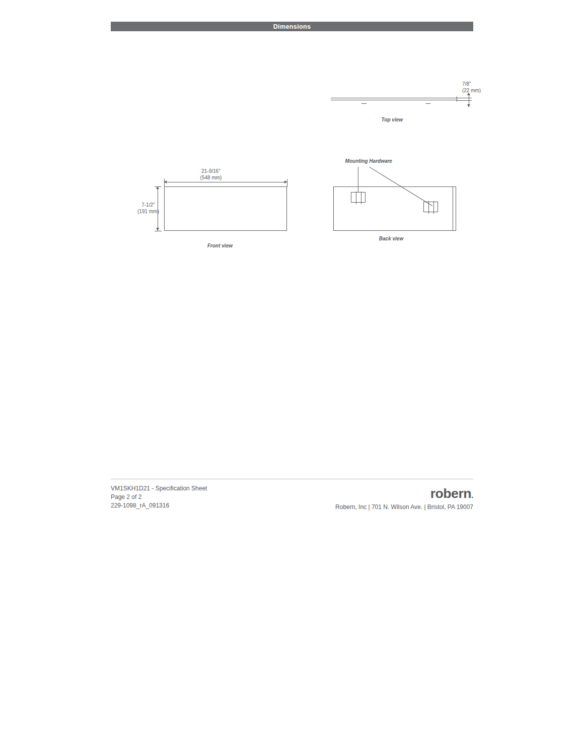Dimensions
7/8″
(22 mm)
Top view
21-9/16″
(548 mm)
7-1/2″
(191 mm)
Front view
Mounting Hardware
Back view
VM1SKH1D21 - Specification Sheet
Page 2 of 2
229-1098_rA_091316
robern.
Robern, Inc | 701 N. Wilson Ave. | Bristol, PA 19007